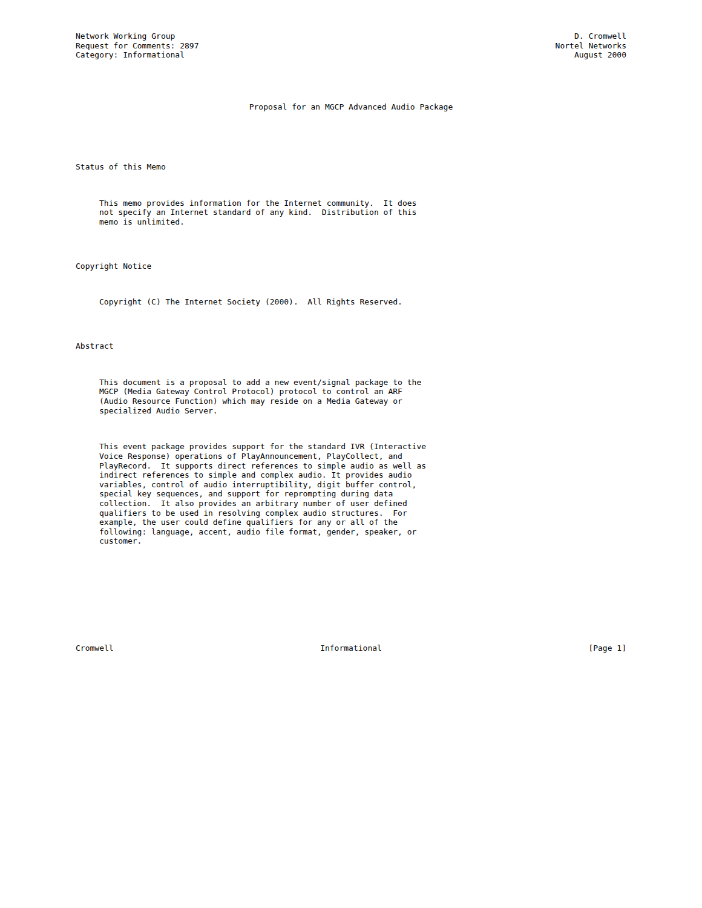Network Working Group D. Cromwell
Request for Comments: 2897 Nortel Networks
Category: Informational August 2000
Proposal for an MGCP Advanced Audio Package
Status of this Memo
This memo provides information for the Internet community. It does not specify an Internet standard of any kind. Distribution of this memo is unlimited.
Copyright Notice
Copyright (C) The Internet Society (2000). All Rights Reserved.
Abstract
This document is a proposal to add a new event/signal package to the MGCP (Media Gateway Control Protocol) protocol to control an ARF (Audio Resource Function) which may reside on a Media Gateway or specialized Audio Server.
This event package provides support for the standard IVR (Interactive Voice Response) operations of PlayAnnouncement, PlayCollect, and PlayRecord. It supports direct references to simple audio as well as indirect references to simple and complex audio. It provides audio variables, control of audio interruptibility, digit buffer control, special key sequences, and support for reprompting during data collection. It also provides an arbitrary number of user defined qualifiers to be used in resolving complex audio structures. For example, the user could define qualifiers for any or all of the following: language, accent, audio file format, gender, speaker, or customer.
Cromwell Informational[Page 1]